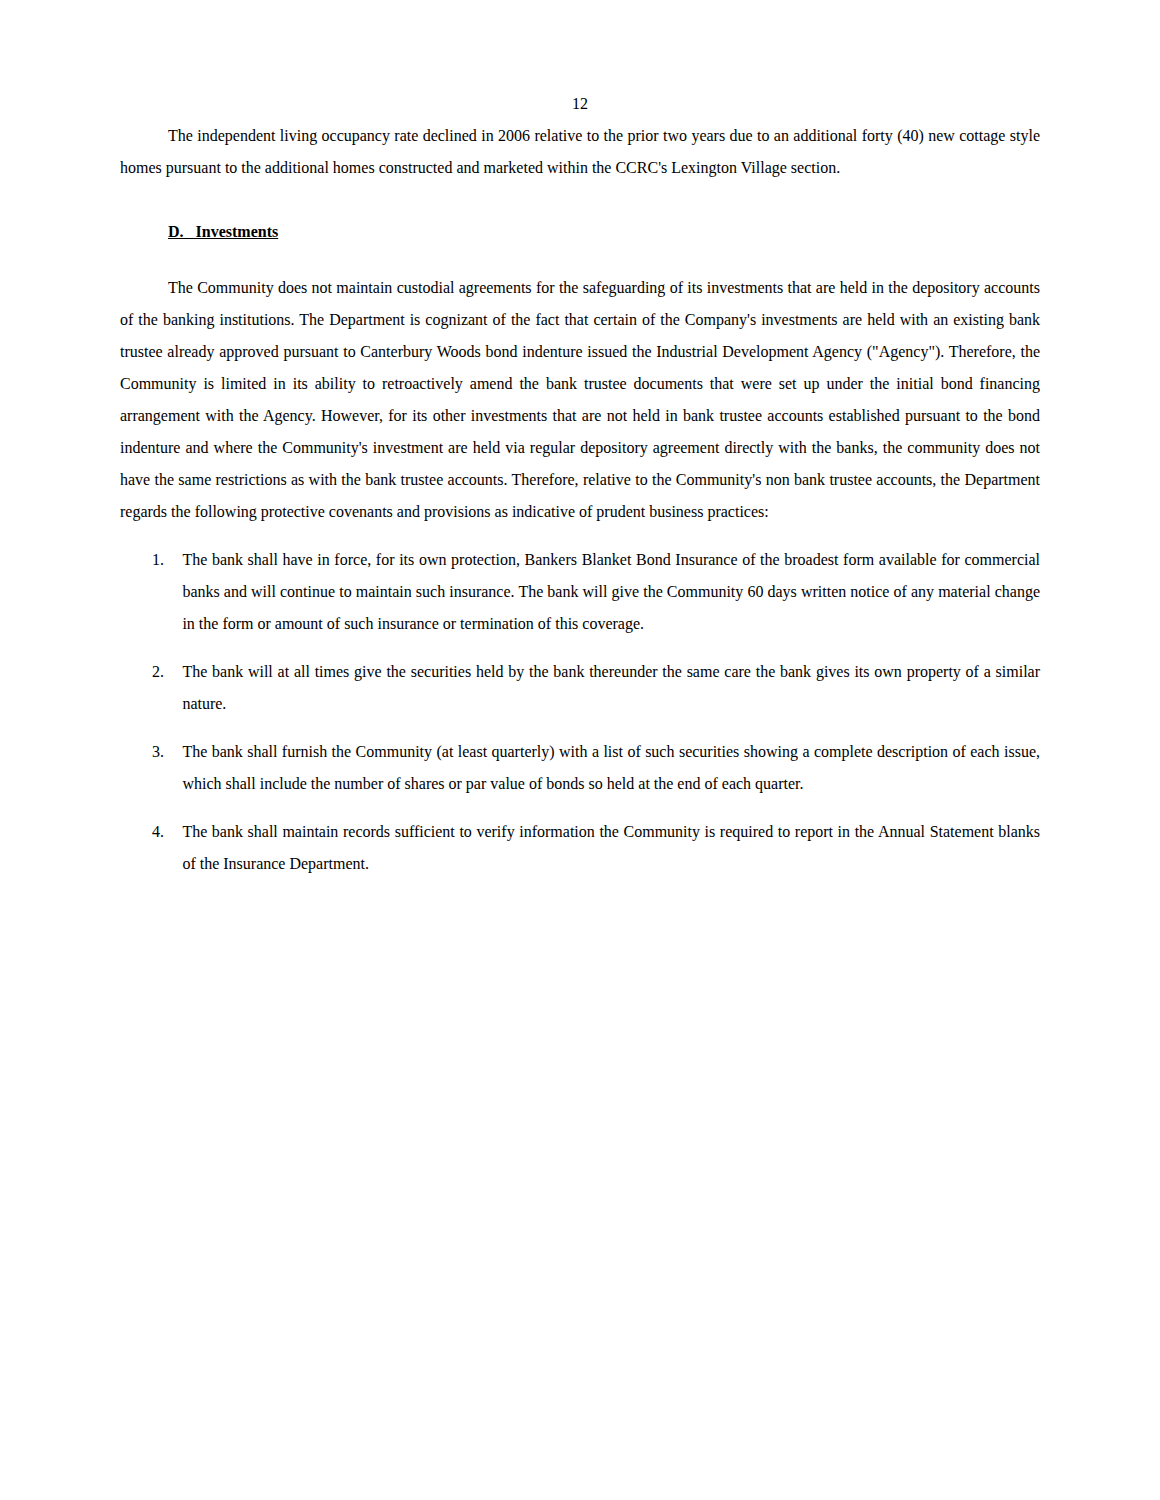12
The independent living occupancy rate declined in 2006 relative to the prior two years due to an additional forty (40) new cottage style homes pursuant to the additional homes constructed and marketed within the CCRC's Lexington Village section.
D. Investments
The Community does not maintain custodial agreements for the safeguarding of its investments that are held in the depository accounts of the banking institutions. The Department is cognizant of the fact that certain of the Company's investments are held with an existing bank trustee already approved pursuant to Canterbury Woods bond indenture issued the Industrial Development Agency ("Agency"). Therefore, the Community is limited in its ability to retroactively amend the bank trustee documents that were set up under the initial bond financing arrangement with the Agency. However, for its other investments that are not held in bank trustee accounts established pursuant to the bond indenture and where the Community's investment are held via regular depository agreement directly with the banks, the community does not have the same restrictions as with the bank trustee accounts. Therefore, relative to the Community's non bank trustee accounts, the Department regards the following protective covenants and provisions as indicative of prudent business practices:
The bank shall have in force, for its own protection, Bankers Blanket Bond Insurance of the broadest form available for commercial banks and will continue to maintain such insurance. The bank will give the Community 60 days written notice of any material change in the form or amount of such insurance or termination of this coverage.
The bank will at all times give the securities held by the bank thereunder the same care the bank gives its own property of a similar nature.
The bank shall furnish the Community (at least quarterly) with a list of such securities showing a complete description of each issue, which shall include the number of shares or par value of bonds so held at the end of each quarter.
The bank shall maintain records sufficient to verify information the Community is required to report in the Annual Statement blanks of the Insurance Department.